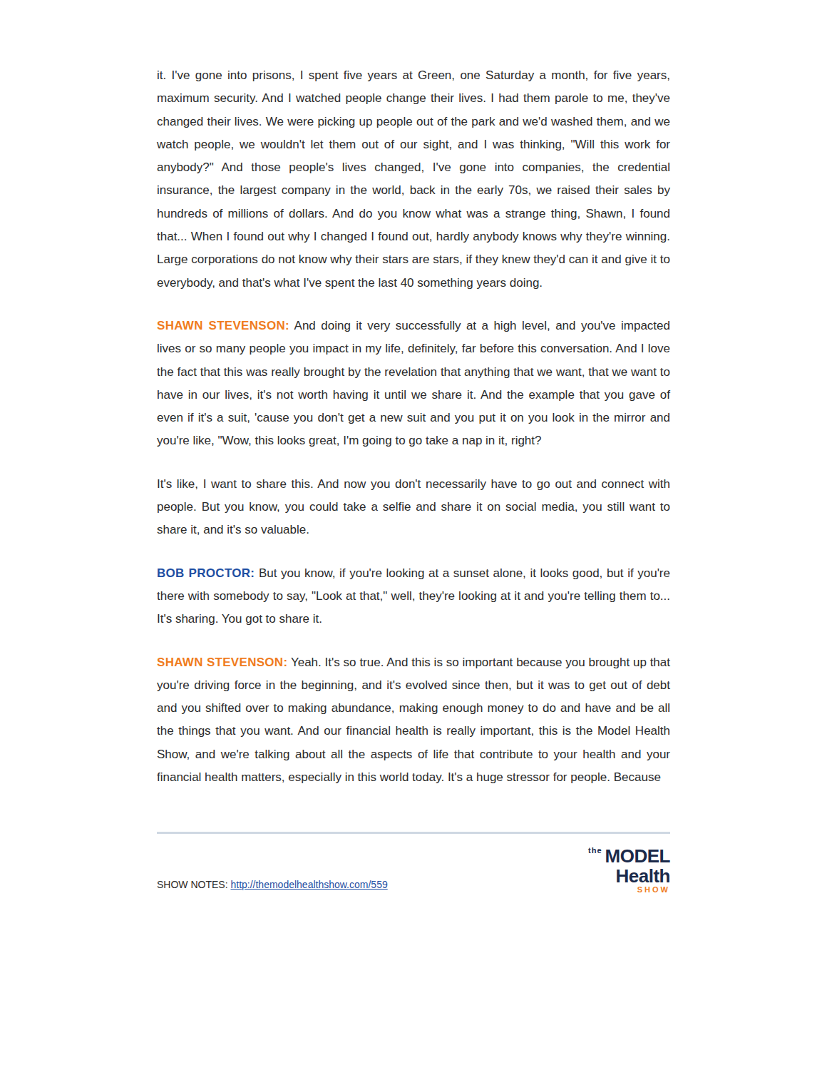it. I've gone into prisons, I spent five years at Green, one Saturday a month, for five years, maximum security. And I watched people change their lives. I had them parole to me, they've changed their lives. We were picking up people out of the park and we'd washed them, and we watch people, we wouldn't let them out of our sight, and I was thinking, "Will this work for anybody?" And those people's lives changed, I've gone into companies, the credential insurance, the largest company in the world, back in the early 70s, we raised their sales by hundreds of millions of dollars. And do you know what was a strange thing, Shawn, I found that... When I found out why I changed I found out, hardly anybody knows why they're winning. Large corporations do not know why their stars are stars, if they knew they'd can it and give it to everybody, and that's what I've spent the last 40 something years doing.
SHAWN STEVENSON: And doing it very successfully at a high level, and you've impacted lives or so many people you impact in my life, definitely, far before this conversation. And I love the fact that this was really brought by the revelation that anything that we want, that we want to have in our lives, it's not worth having it until we share it. And the example that you gave of even if it's a suit, 'cause you don't get a new suit and you put it on you look in the mirror and you're like, "Wow, this looks great, I'm going to go take a nap in it, right?
It's like, I want to share this. And now you don't necessarily have to go out and connect with people. But you know, you could take a selfie and share it on social media, you still want to share it, and it's so valuable.
BOB PROCTOR: But you know, if you're looking at a sunset alone, it looks good, but if you're there with somebody to say, "Look at that," well, they're looking at it and you're telling them to... It's sharing. You got to share it.
SHAWN STEVENSON: Yeah. It's so true. And this is so important because you brought up that you're driving force in the beginning, and it's evolved since then, but it was to get out of debt and you shifted over to making abundance, making enough money to do and have and be all the things that you want. And our financial health is really important, this is the Model Health Show, and we're talking about all the aspects of life that contribute to your health and your financial health matters, especially in this world today. It's a huge stressor for people. Because
SHOW NOTES: http://themodelhealthshow.com/559
the MODEL
Health SHOW